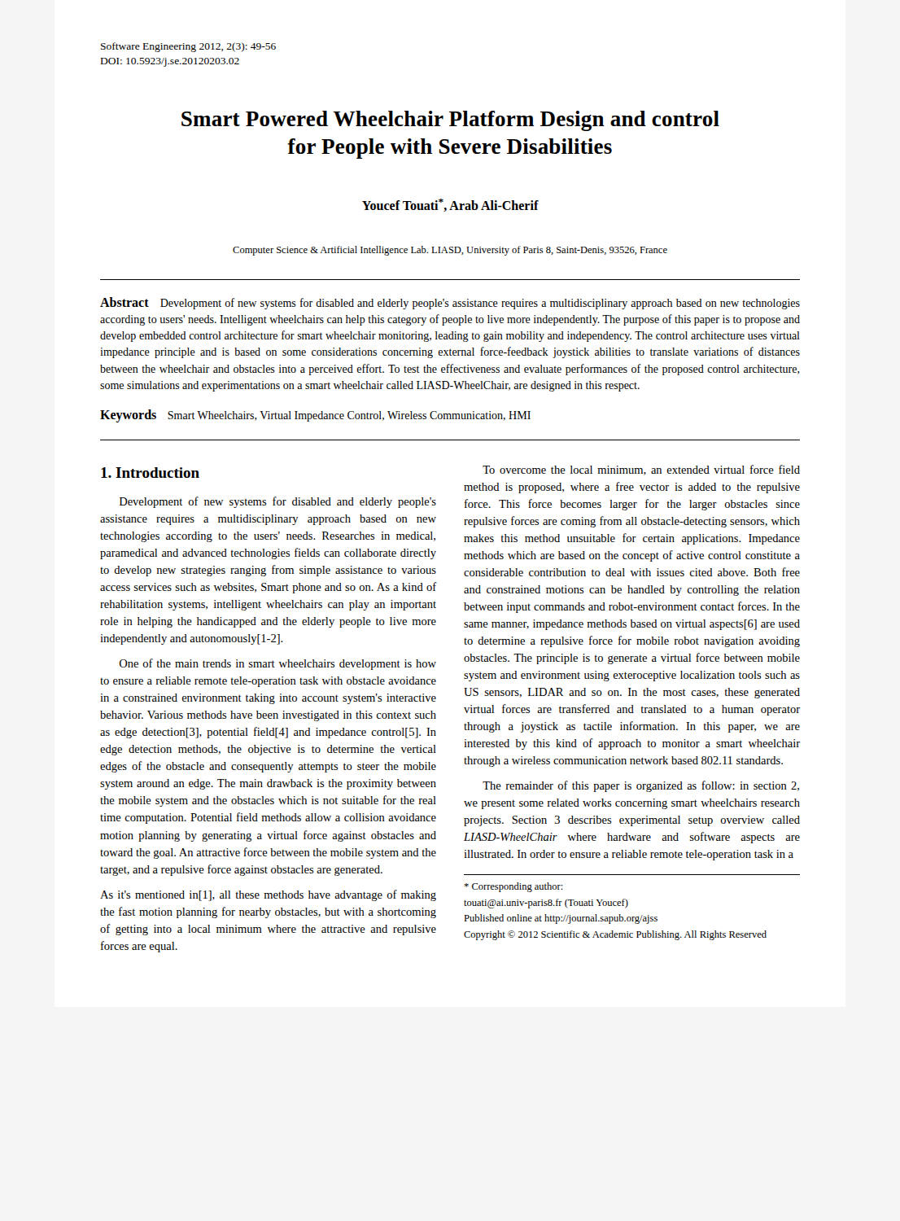Software Engineering 2012, 2(3): 49-56
DOI: 10.5923/j.se.20120203.02
Smart Powered Wheelchair Platform Design and control
for People with Severe Disabilities
Youcef Touati*, Arab Ali-Cherif
Computer Science & Artificial Intelligence Lab. LIASD, University of Paris 8, Saint-Denis, 93526, France
Abstract Development of new systems for disabled and elderly people's assistance requires a multidisciplinary approach based on new technologies according to users' needs. Intelligent wheelchairs can help this category of people to live more independently. The purpose of this paper is to propose and develop embedded control architecture for smart wheelchair monitoring, leading to gain mobility and independency. The control architecture uses virtual impedance principle and is based on some considerations concerning external force-feedback joystick abilities to translate variations of distances between the wheelchair and obstacles into a perceived effort. To test the effectiveness and evaluate performances of the proposed control architecture, some simulations and experimentations on a smart wheelchair called LIASD-WheelChair, are designed in this respect.
Keywords Smart Wheelchairs, Virtual Impedance Control, Wireless Communication, HMI
1. Introduction
Development of new systems for disabled and elderly people's assistance requires a multidisciplinary approach based on new technologies according to the users' needs. Researches in medical, paramedical and advanced technologies fields can collaborate directly to develop new strategies ranging from simple assistance to various access services such as websites, Smart phone and so on. As a kind of rehabilitation systems, intelligent wheelchairs can play an important role in helping the handicapped and the elderly people to live more independently and autonomously[1-2].
One of the main trends in smart wheelchairs development is how to ensure a reliable remote tele-operation task with obstacle avoidance in a constrained environment taking into account system's interactive behavior. Various methods have been investigated in this context such as edge detection[3], potential field[4] and impedance control[5]. In edge detection methods, the objective is to determine the vertical edges of the obstacle and consequently attempts to steer the mobile system around an edge. The main drawback is the proximity between the mobile system and the obstacles which is not suitable for the real time computation. Potential field methods allow a collision avoidance motion planning by generating a virtual force against obstacles and toward the goal. An attractive force between the mobile system and the target, and a repulsive force against obstacles are generated.
As it's mentioned in[1], all these methods have advantage of making the fast motion planning for nearby obstacles, but with a shortcoming of getting into a local minimum where the attractive and repulsive forces are equal.
To overcome the local minimum, an extended virtual force field method is proposed, where a free vector is added to the repulsive force. This force becomes larger for the larger obstacles since repulsive forces are coming from all obstacle-detecting sensors, which makes this method unsuitable for certain applications. Impedance methods which are based on the concept of active control constitute a considerable contribution to deal with issues cited above. Both free and constrained motions can be handled by controlling the relation between input commands and robot-environment contact forces. In the same manner, impedance methods based on virtual aspects[6] are used to determine a repulsive force for mobile robot navigation avoiding obstacles. The principle is to generate a virtual force between mobile system and environment using exteroceptive localization tools such as US sensors, LIDAR and so on. In the most cases, these generated virtual forces are transferred and translated to a human operator through a joystick as tactile information. In this paper, we are interested by this kind of approach to monitor a smart wheelchair through a wireless communication network based 802.11 standards.
The remainder of this paper is organized as follow: in section 2, we present some related works concerning smart wheelchairs research projects. Section 3 describes experimental setup overview called LIASD-WheelChair where hardware and software aspects are illustrated. In order to ensure a reliable remote tele-operation task in a
* Corresponding author:
touati@ai.univ-paris8.fr (Touati Youcef)
Published online at http://journal.sapub.org/ajss
Copyright © 2012 Scientific & Academic Publishing. All Rights Reserved